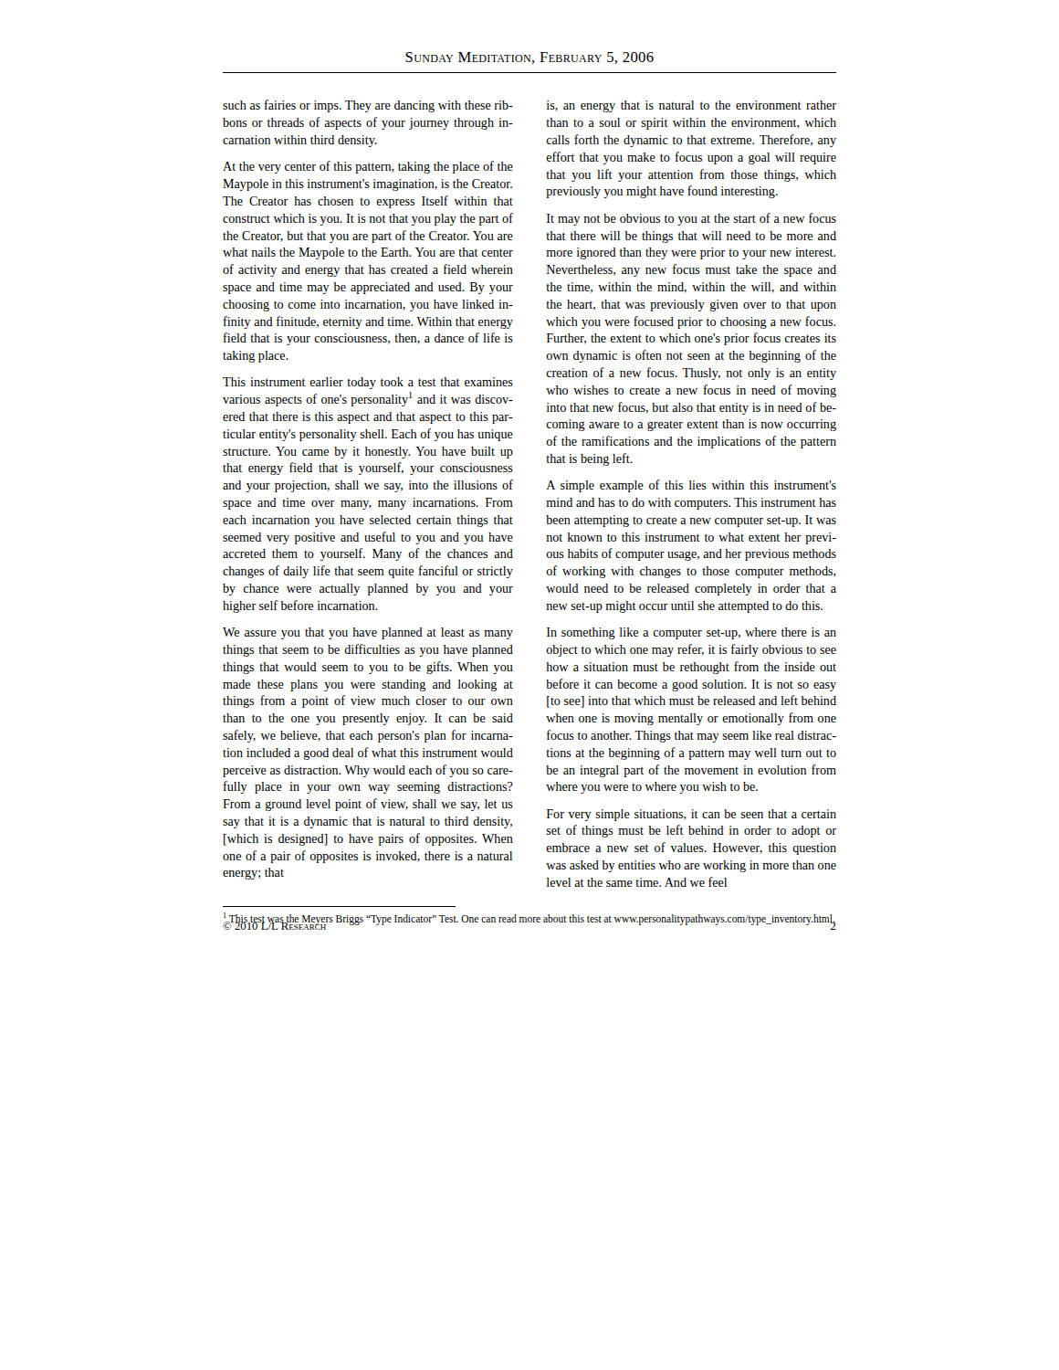Sunday Meditation, February 5, 2006
such as fairies or imps. They are dancing with these ribbons or threads of aspects of your journey through incarnation within third density.
At the very center of this pattern, taking the place of the Maypole in this instrument's imagination, is the Creator. The Creator has chosen to express Itself within that construct which is you. It is not that you play the part of the Creator, but that you are part of the Creator. You are what nails the Maypole to the Earth. You are that center of activity and energy that has created a field wherein space and time may be appreciated and used. By your choosing to come into incarnation, you have linked infinity and finitude, eternity and time. Within that energy field that is your consciousness, then, a dance of life is taking place.
This instrument earlier today took a test that examines various aspects of one's personality1 and it was discovered that there is this aspect and that aspect to this particular entity's personality shell. Each of you has unique structure. You came by it honestly. You have built up that energy field that is yourself, your consciousness and your projection, shall we say, into the illusions of space and time over many, many incarnations. From each incarnation you have selected certain things that seemed very positive and useful to you and you have accreted them to yourself. Many of the chances and changes of daily life that seem quite fanciful or strictly by chance were actually planned by you and your higher self before incarnation.
We assure you that you have planned at least as many things that seem to be difficulties as you have planned things that would seem to you to be gifts. When you made these plans you were standing and looking at things from a point of view much closer to our own than to the one you presently enjoy. It can be said safely, we believe, that each person's plan for incarnation included a good deal of what this instrument would perceive as distraction. Why would each of you so carefully place in your own way seeming distractions? From a ground level point of view, shall we say, let us say that it is a dynamic that is natural to third density, [which is designed] to have pairs of opposites. When one of a pair of opposites is invoked, there is a natural energy; that
is, an energy that is natural to the environment rather than to a soul or spirit within the environment, which calls forth the dynamic to that extreme. Therefore, any effort that you make to focus upon a goal will require that you lift your attention from those things, which previously you might have found interesting.
It may not be obvious to you at the start of a new focus that there will be things that will need to be more and more ignored than they were prior to your new interest. Nevertheless, any new focus must take the space and the time, within the mind, within the will, and within the heart, that was previously given over to that upon which you were focused prior to choosing a new focus. Further, the extent to which one's prior focus creates its own dynamic is often not seen at the beginning of the creation of a new focus. Thusly, not only is an entity who wishes to create a new focus in need of moving into that new focus, but also that entity is in need of becoming aware to a greater extent than is now occurring of the ramifications and the implications of the pattern that is being left.
A simple example of this lies within this instrument's mind and has to do with computers. This instrument has been attempting to create a new computer set-up. It was not known to this instrument to what extent her previous habits of computer usage, and her previous methods of working with changes to those computer methods, would need to be released completely in order that a new set-up might occur until she attempted to do this.
In something like a computer set-up, where there is an object to which one may refer, it is fairly obvious to see how a situation must be rethought from the inside out before it can become a good solution. It is not so easy [to see] into that which must be released and left behind when one is moving mentally or emotionally from one focus to another. Things that may seem like real distractions at the beginning of a pattern may well turn out to be an integral part of the movement in evolution from where you were to where you wish to be.
For very simple situations, it can be seen that a certain set of things must be left behind in order to adopt or embrace a new set of values. However, this question was asked by entities who are working in more than one level at the same time. And we feel
1 This test was the Meyers Briggs “Type Indicator” Test. One can read more about this test at www.personalitypathways.com/type_inventory.html.
© 2010 L/L Research 2